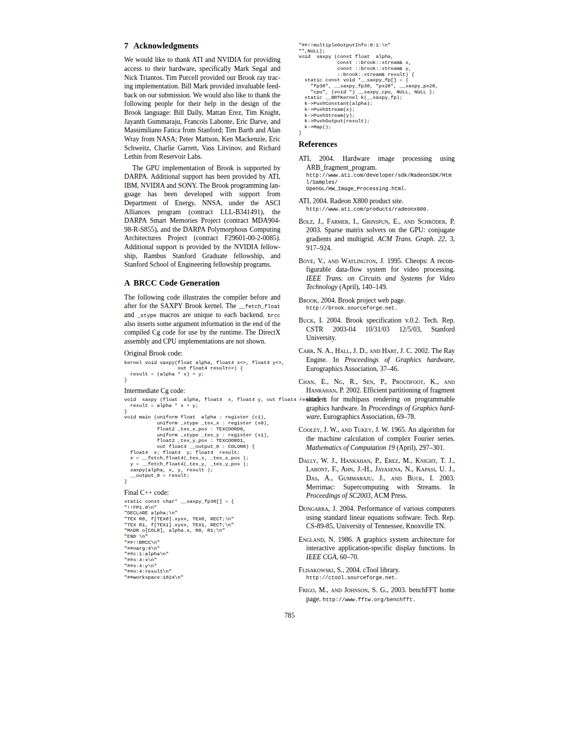7 Acknowledgments
We would like to thank ATI and NVIDIA for providing access to their hardware, specifically Mark Segal and Nick Triantos. Tim Purcell provided our Brook ray tracing implementation. Bill Mark provided invaluable feedback on our submission. We would also like to thank the following people for their help in the design of the Brook language: Bill Dally, Mattan Erez, Tim Knight, Jayanth Gummaraju, Francois Labonte, Eric Darve, and Massimiliano Fatica from Stanford; Tim Barth and Alan Wray from NASA; Peter Mattson, Ken Mackenzie, Eric Schweitz, Charlie Garrett, Vass Litvinov, and Richard Lethin from Reservoir Labs.
The GPU implementation of Brook is supported by DARPA. Additional support has been provided by ATI, IBM, NVIDIA and SONY. The Brook programming language has been developed with support from Department of Energy, NNSA, under the ASCI Alliances program (contract LLL-B341491), the DARPA Smart Memories Project (contract MDA904-98-R-S855), and the DARPA Polymorphous Computing Architectures Project (contract F29601-00-2-0085). Additional support is provided by the NVIDIA fellowship, Rambus Stanford Graduate fellowship, and Stanford School of Engineering fellowship programs.
ABRCC Code Generation
The following code illustrates the compiler before and after for the SAXPY Brook kernel. The __fetch_float and _stype macros are unique to each backend. brcc also inserts some argument information in the end of the compiled Cg code for use by the runtime. The DirectX assembly and CPU implementations are not shown.
Original Brook code:
kernel void saxpy(float alpha, float4 x<>, float4 y<>,
                  out float4 result<>) {
  result = (alpha * x) + y;
}
Intermediate Cg code:
void  saxpy (float  alpha, float4  x, float4 y, out float4 result) {
  result = alpha * x + y;
}
void main (uniform float  alpha : register (c1),
           uniform _stype _tex_x : register (s0),
           float2 _tex_x_pos : TEXCOORD0,
           uniform _stype _tex_y : register (s1),
           float2 _tex_y_pos : TEXCOORD1,
           out float4 __output_0 : COLOR0) {
  float4  x; float4  y; float4  result;
  x = __fetch_float4(_tex_x, _tex_x_pos );
  y = __fetch_float4(_tex_y, _tex_y_pos );
  saxpy(alpha, x, y, result );
  __output_0 = result;
}
Final C++ code:
static const char* __saxpy_fp30[] = {
"!!FP1.0\n"
"DECLARE alpha;\n"
"TEX R0, f[TEX0].xyxx, TEX0, RECT;\n"
"TEX R1, f[TEX1].xyxx, TEX1, RECT;\n"
"MADR o[COLR], alpha.x, R0, R1;\n"
"END \n"
"##!!BRCC\n"
"##narg:4\n"
"##c:1:alpha\n"
"##s:4:x\n"
"##s:4:y\n"
"##o:4:result\n"
"##workspace:1024\n"
"##!!multipleOutputInfo:0:1:\n"
"",NULL};
void  saxpy (const float  alpha,
             const ::brook::stream& x,
             const ::brook::stream& y,
             ::brook::stream& result) {
  static const void *__saxpy_fp[] = {
    "fp30", __saxpy_fp30, "ps20", __saxpy_ps20,
    "cpu", (void *) __saxpy_cpu, NULL, NULL };
  static __BRTKernel k(__saxpy_fp);
  k->PushConstant(alpha);
  k->PushStream(x);
  k->PushStream(y);
  k->PushOutput(result);
  k->Map();
}
References
ATI, 2004. Hardware image processing using ARB_fragment_program. http://www.ati.com/developer/sdk/RadeonSDK/Html/Samples/
OpenGL/HW_Image_Processing.html.
ATI, 2004. Radeon X800 product site. http://www.ati.com/products/radeonx800.
Bolz, J., Farmer, I., Grinspun, E., and Schröder, P. 2003. Sparse matrix solvers on the GPU: conjugate gradients and multigrid. ACM Trans. Graph. 22, 3, 917–924.
Bove, V., and Watlington, J. 1995. Cheops: A reconfigurable data-flow system for video processing. IEEE Trans. on Circuits and Systems for Video Technology (April), 140–149.
Brook, 2004. Brook project web page. http://brook.sourceforge.net.
Buck, I. 2004. Brook specification v.0.2. Tech. Rep. CSTR 2003-04 10/31/03 12/5/03, Stanford University.
Carr, N. A., Hall, J. D., and Hart, J. C. 2002. The Ray Engine. In Proceedings of Graphics hardware, Eurographics Association, 37–46.
Chan, E., Ng, R., Sen, P., Proudfoot, K., and Hanrahan, P. 2002. Efficient partitioning of fragment shaders for multipass rendering on programmable graphics hardware. In Proceedings of Graphics hardware, Eurographics Association, 69–78.
Cooley, J. W., and Tukey, J. W. 1965. An algorithm for the machine calculation of complex Fourier series. Mathematics of Computation 19 (April), 297–301.
Dally, W. J., Hanrahan, P., Erez, M., Knight, T. J., Labont, F., Ahn, J.-H., Jayasena, N., Kapasi, U. J., Das, A., Gummaraju, J., and Buck, I. 2003. Merrimac: Supercomputing with Streams. In Proceedings of SC2003, ACM Press.
Dongarra, J. 2004. Performance of various computers using standard linear equations software. Tech. Rep. CS-89-85, University of Tennessee, Knoxville TN.
England, N. 1986. A graphics system architecture for interactive application-specific display functions. In IEEE CGA, 60–70.
Flisakowski, S., 2004. cTool library. http://ctool.sourceforge.net.
Frigo, M., and Johnson, S. G., 2003. benchFFT home page. http://www.fftw.org/benchfft.
785